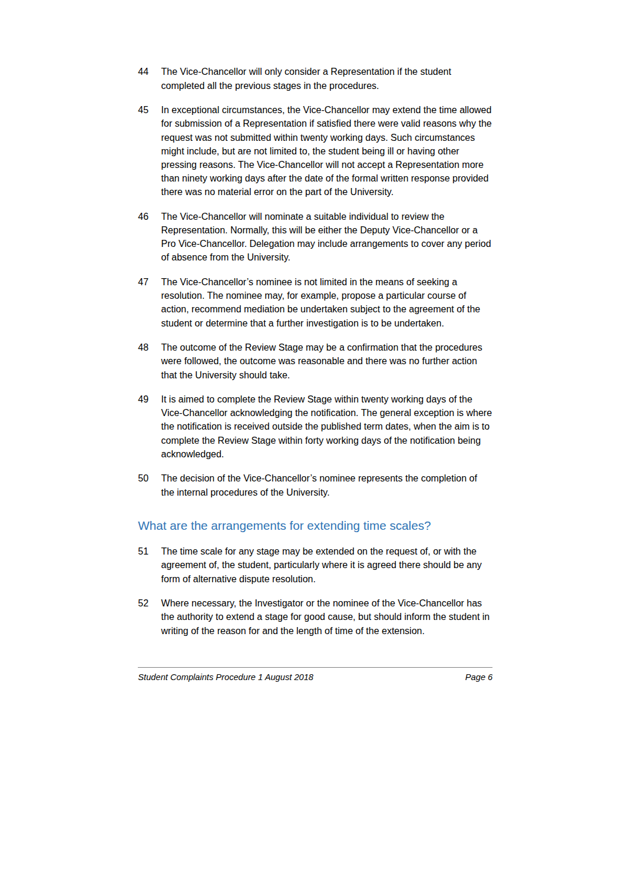44 The Vice-Chancellor will only consider a Representation if the student completed all the previous stages in the procedures.
45 In exceptional circumstances, the Vice-Chancellor may extend the time allowed for submission of a Representation if satisfied there were valid reasons why the request was not submitted within twenty working days. Such circumstances might include, but are not limited to, the student being ill or having other pressing reasons. The Vice-Chancellor will not accept a Representation more than ninety working days after the date of the formal written response provided there was no material error on the part of the University.
46 The Vice-Chancellor will nominate a suitable individual to review the Representation. Normally, this will be either the Deputy Vice-Chancellor or a Pro Vice-Chancellor. Delegation may include arrangements to cover any period of absence from the University.
47 The Vice-Chancellor’s nominee is not limited in the means of seeking a resolution. The nominee may, for example, propose a particular course of action, recommend mediation be undertaken subject to the agreement of the student or determine that a further investigation is to be undertaken.
48 The outcome of the Review Stage may be a confirmation that the procedures were followed, the outcome was reasonable and there was no further action that the University should take.
49 It is aimed to complete the Review Stage within twenty working days of the Vice-Chancellor acknowledging the notification. The general exception is where the notification is received outside the published term dates, when the aim is to complete the Review Stage within forty working days of the notification being acknowledged.
50 The decision of the Vice-Chancellor’s nominee represents the completion of the internal procedures of the University.
What are the arrangements for extending time scales?
51 The time scale for any stage may be extended on the request of, or with the agreement of, the student, particularly where it is agreed there should be any form of alternative dispute resolution.
52 Where necessary, the Investigator or the nominee of the Vice-Chancellor has the authority to extend a stage for good cause, but should inform the student in writing of the reason for and the length of time of the extension.
Student Complaints Procedure 1 August 2018 Page 6